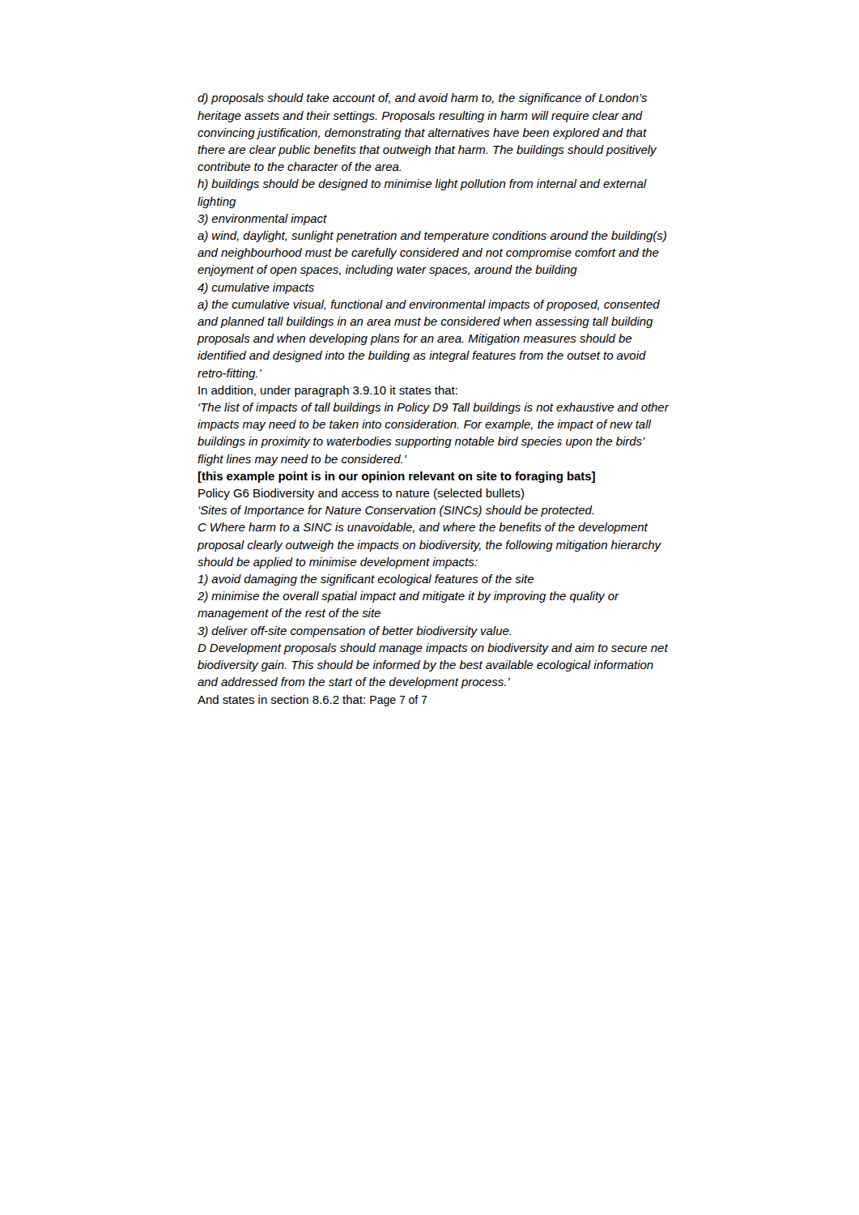d) proposals should take account of, and avoid harm to, the significance of London’s heritage assets and their settings. Proposals resulting in harm will require clear and convincing justification, demonstrating that alternatives have been explored and that there are clear public benefits that outweigh that harm. The buildings should positively contribute to the character of the area.
h) buildings should be designed to minimise light pollution from internal and external lighting
3) environmental impact
a) wind, daylight, sunlight penetration and temperature conditions around the building(s) and neighbourhood must be carefully considered and not compromise comfort and the enjoyment of open spaces, including water spaces, around the building
4) cumulative impacts
a) the cumulative visual, functional and environmental impacts of proposed, consented and planned tall buildings in an area must be considered when assessing tall building proposals and when developing plans for an area. Mitigation measures should be identified and designed into the building as integral features from the outset to avoid retro-fitting.’
In addition, under paragraph 3.9.10 it states that:
‘The list of impacts of tall buildings in Policy D9 Tall buildings is not exhaustive and other impacts may need to be taken into consideration. For example, the impact of new tall buildings in proximity to waterbodies supporting notable bird species upon the birds’ flight lines may need to be considered.’
[this example point is in our opinion relevant on site to foraging bats]
Policy G6 Biodiversity and access to nature (selected bullets)
‘Sites of Importance for Nature Conservation (SINCs) should be protected.
C Where harm to a SINC is unavoidable, and where the benefits of the development proposal clearly outweigh the impacts on biodiversity, the following mitigation hierarchy should be applied to minimise development impacts:
1) avoid damaging the significant ecological features of the site
2) minimise the overall spatial impact and mitigate it by improving the quality or management of the rest of the site
3) deliver off-site compensation of better biodiversity value.
D Development proposals should manage impacts on biodiversity and aim to secure net biodiversity gain. This should be informed by the best available ecological information and addressed from the start of the development process.’
And states in section 8.6.2 that: Page 7 of 7